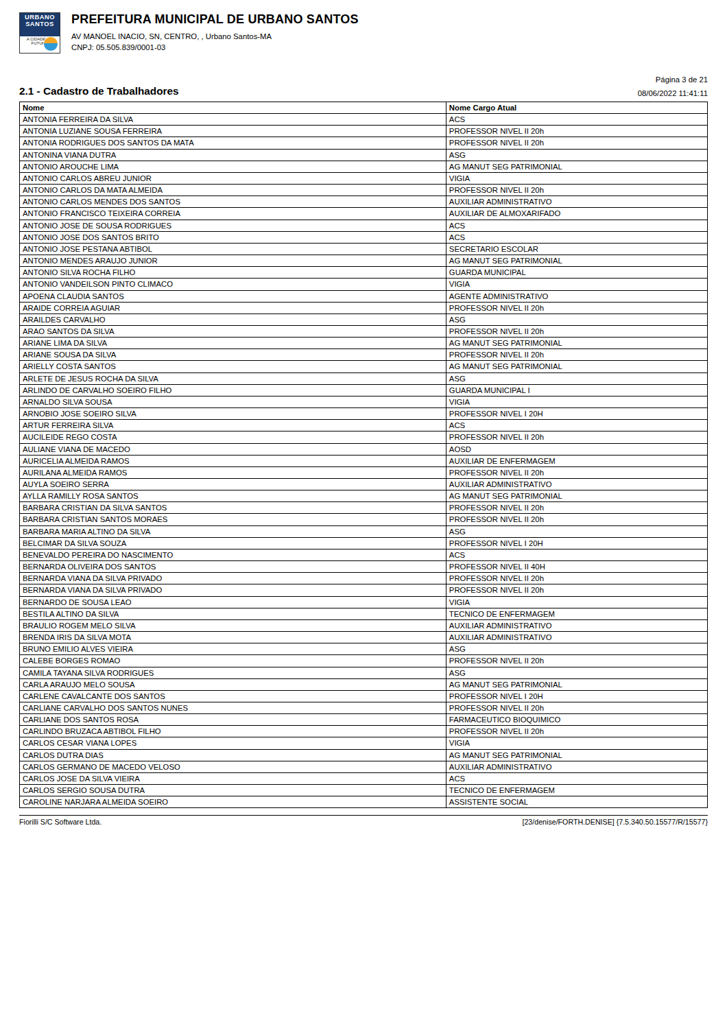URBANO
SANTOS
A CIDADE DO FUTURO
PREFEITURA MUNICIPAL DE URBANO SANTOS
AV MANOEL INACIO, SN, CENTRO, , Urbano Santos-MA
CNPJ: 05.505.839/0001-03
Página 3 de 21
2.1 - Cadastro de Trabalhadores
08/06/2022 11:41:11
| Nome | Nome Cargo Atual |
| --- | --- |
| ANTONIA FERREIRA DA SILVA | ACS |
| ANTONIA LUZIANE SOUSA FERREIRA | PROFESSOR NIVEL II 20h |
| ANTONIA RODRIGUES DOS SANTOS DA MATA | PROFESSOR NIVEL II 20h |
| ANTONINA VIANA DUTRA | ASG |
| ANTONIO AROUCHE LIMA | AG MANUT SEG PATRIMONIAL |
| ANTONIO CARLOS ABREU JUNIOR | VIGIA |
| ANTONIO CARLOS DA MATA ALMEIDA | PROFESSOR NIVEL II 20h |
| ANTONIO CARLOS MENDES DOS SANTOS | AUXILIAR ADMINISTRATIVO |
| ANTONIO FRANCISCO TEIXEIRA CORREIA | AUXILIAR DE ALMOXARIFADO |
| ANTONIO JOSE DE SOUSA RODRIGUES | ACS |
| ANTONIO JOSE DOS SANTOS BRITO | ACS |
| ANTONIO JOSE PESTANA ABTIBOL | SECRETARIO ESCOLAR |
| ANTONIO MENDES ARAUJO JUNIOR | AG MANUT SEG PATRIMONIAL |
| ANTONIO SILVA ROCHA FILHO | GUARDA MUNICIPAL |
| ANTONIO VANDEILSON PINTO CLIMACO | VIGIA |
| APOENA CLAUDIA SANTOS | AGENTE ADMINISTRATIVO |
| ARAIDE CORREIA AGUIAR | PROFESSOR NIVEL II 20h |
| ARAILDES CARVALHO | ASG |
| ARAO SANTOS DA SILVA | PROFESSOR NIVEL II 20h |
| ARIANE LIMA DA SILVA | AG MANUT SEG PATRIMONIAL |
| ARIANE SOUSA DA SILVA | PROFESSOR NIVEL II 20h |
| ARIELLY COSTA SANTOS | AG MANUT SEG PATRIMONIAL |
| ARLETE DE JESUS ROCHA DA SILVA | ASG |
| ARLINDO DE CARVALHO SOEIRO FILHO | GUARDA MUNICIPAL I |
| ARNALDO SILVA SOUSA | VIGIA |
| ARNOBIO JOSE SOEIRO SILVA | PROFESSOR NIVEL I 20H |
| ARTUR FERREIRA SILVA | ACS |
| AUCILEIDE REGO COSTA | PROFESSOR NIVEL II 20h |
| AULIANE VIANA DE MACEDO | AOSD |
| AURICELIA ALMEIDA RAMOS | AUXILIAR DE ENFERMAGEM |
| AURILANA ALMEIDA RAMOS | PROFESSOR NIVEL II 20h |
| AUYLA SOEIRO SERRA | AUXILIAR ADMINISTRATIVO |
| AYLLA RAMILLY ROSA SANTOS | AG MANUT SEG PATRIMONIAL |
| BARBARA CRISTIAN DA SILVA SANTOS | PROFESSOR NIVEL II 20h |
| BARBARA CRISTIAN SANTOS MORAES | PROFESSOR NIVEL II 20h |
| BARBARA MARIA ALTINO DA SILVA | ASG |
| BELCIMAR DA SILVA SOUZA | PROFESSOR NIVEL I 20H |
| BENEVALDO PEREIRA DO NASCIMENTO | ACS |
| BERNARDA OLIVEIRA DOS SANTOS | PROFESSOR NIVEL II 40H |
| BERNARDA VIANA DA SILVA PRIVADO | PROFESSOR NIVEL II 20h |
| BERNARDA VIANA DA SILVA PRIVADO | PROFESSOR NIVEL II 20h |
| BERNARDO DE SOUSA LEAO | VIGIA |
| BESTILA ALTINO DA SILVA | TECNICO DE ENFERMAGEM |
| BRAULIO ROGEM MELO SILVA | AUXILIAR ADMINISTRATIVO |
| BRENDA IRIS DA SILVA MOTA | AUXILIAR ADMINISTRATIVO |
| BRUNO EMILIO ALVES VIEIRA | ASG |
| CALEBE BORGES ROMAO | PROFESSOR NIVEL II 20h |
| CAMILA TAYANA SILVA RODRIGUES | ASG |
| CARLA ARAUJO MELO SOUSA | AG MANUT SEG PATRIMONIAL |
| CARLENE CAVALCANTE DOS SANTOS | PROFESSOR NIVEL I 20H |
| CARLIANE CARVALHO DOS SANTOS NUNES | PROFESSOR NIVEL II 20h |
| CARLIANE DOS SANTOS ROSA | FARMACEUTICO BIOQUIMICO |
| CARLINDO BRUZACA ABTIBOL FILHO | PROFESSOR NIVEL II 20h |
| CARLOS CESAR VIANA LOPES | VIGIA |
| CARLOS DUTRA DIAS | AG MANUT SEG PATRIMONIAL |
| CARLOS GERMANO DE MACEDO VELOSO | AUXILIAR ADMINISTRATIVO |
| CARLOS JOSE DA SILVA VIEIRA | ACS |
| CARLOS SERGIO SOUSA DUTRA | TECNICO DE ENFERMAGEM |
| CAROLINE NARJARA ALMEIDA SOEIRO | ASSISTENTE SOCIAL |
Fiorilli S/C Software Ltda.
[23/denise/FORTH.DENISE] {7.5.340.50.15577/R/15577}